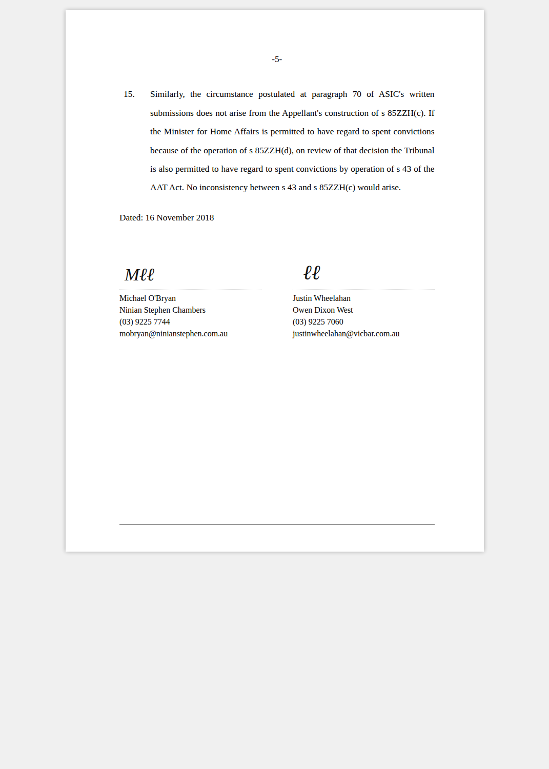-5-
15.
Similarly, the circumstance postulated at paragraph 70 of ASIC's written submissions does not arise from the Appellant's construction of s 85ZZH(c). If the Minister for Home Affairs is permitted to have regard to spent convictions because of the operation of s 85ZZH(d), on review of that decision the Tribunal is also permitted to have regard to spent convictions by operation of s 43 of the AAT Act. No inconsistency between s 43 and s 85ZZH(c) would arise.
Dated: 16 November 2018
Mℓℓ
Michael O'Bryan
Ninian Stephen Chambers
(03) 9225 7744
mobryan@ninianstephen.com.au
ℓℓ
Justin Wheelahan
Owen Dixon West
(03) 9225 7060
justinwheelahan@vicbar.com.au